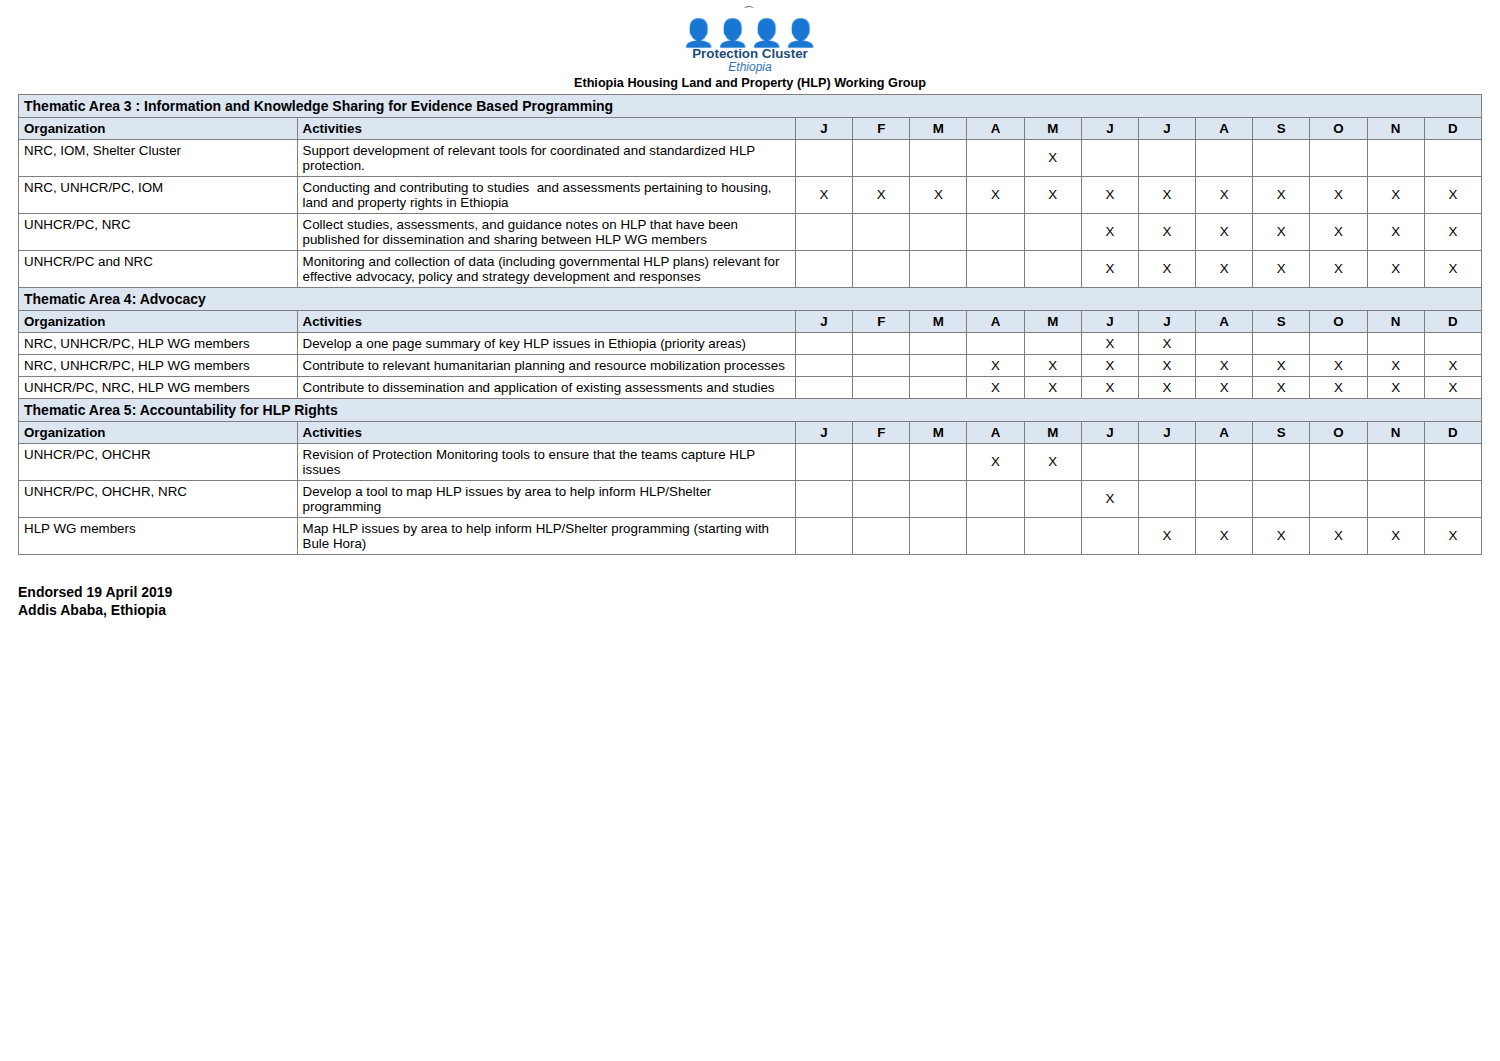⌒
👤👤👤👤
Protection Cluster
Ethiopia
Ethiopia Housing Land and Property (HLP) Working Group
| Thematic Area 3 : Information and Knowledge Sharing for Evidence Based Programming |
| Organization | Activities | J | F | M | A | M | J | J | A | S | O | N | D |
| NRC, IOM, Shelter Cluster | Support development of relevant tools for coordinated and standardized HLP protection. | | | | | X | | | | | | | |
| NRC, UNHCR/PC, IOM | Conducting and contributing to studies and assessments pertaining to housing, land and property rights in Ethiopia | X | X | X | X | X | X | X | X | X | X | X | X |
| UNHCR/PC, NRC | Collect studies, assessments, and guidance notes on HLP that have been published for dissemination and sharing between HLP WG members | | | | | | X | X | X | X | X | X | X |
| UNHCR/PC and NRC | Monitoring and collection of data (including governmental HLP plans) relevant for effective advocacy, policy and strategy development and responses | | | | | | X | X | X | X | X | X | X |
| Thematic Area 4: Advocacy |
| Organization | Activities | J | F | M | A | M | J | J | A | S | O | N | D |
| NRC, UNHCR/PC, HLP WG members | Develop a one page summary of key HLP issues in Ethiopia (priority areas) | | | | | | X | X | | | | | |
| NRC, UNHCR/PC, HLP WG members | Contribute to relevant humanitarian planning and resource mobilization processes | | | | X | X | X | X | X | X | X | X | X |
| UNHCR/PC, NRC, HLP WG members | Contribute to dissemination and application of existing assessments and studies | | | | X | X | X | X | X | X | X | X | X |
| Thematic Area 5: Accountability for HLP Rights |
| Organization | Activities | J | F | M | A | M | J | J | A | S | O | N | D |
| UNHCR/PC, OHCHR | Revision of Protection Monitoring tools to ensure that the teams capture HLP issues | | | | X | X | | | | | | | |
| UNHCR/PC, OHCHR, NRC | Develop a tool to map HLP issues by area to help inform HLP/Shelter programming | | | | | | X | | | | | | |
| HLP WG members | Map HLP issues by area to help inform HLP/Shelter programming (starting with Bule Hora) | | | | | | | X | X | X | X | X | X |
Endorsed 19 April 2019
Addis Ababa, Ethiopia